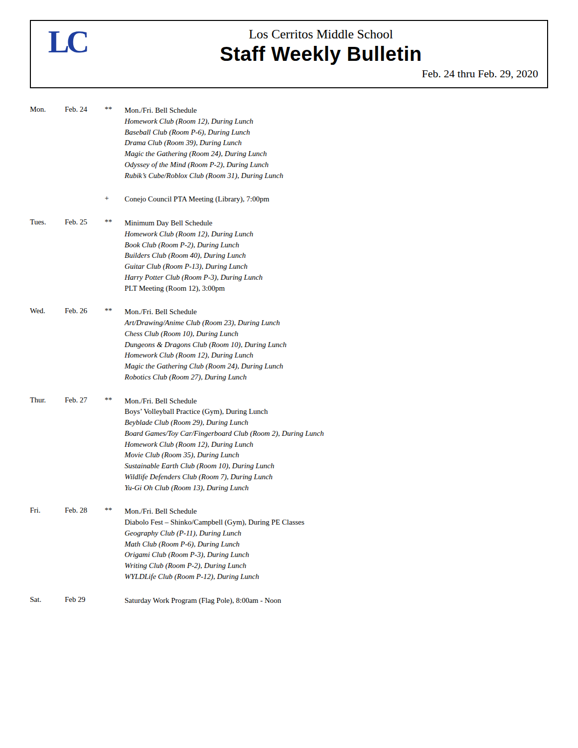LC
Los Cerritos Middle School
Staff Weekly Bulletin
Feb. 24 thru Feb. 29, 2020
| Mon. | Feb. 24 | ** | Mon./Fri. Bell Schedule Homework Club (Room 12), During Lunch Baseball Club (Room P-6), During Lunch Drama Club (Room 39), During Lunch Magic the Gathering (Room 24), During Lunch Odyssey of the Mind (Room P-2), During Lunch Rubik’s Cube/Roblox Club (Room 31), During Lunch |
| | | + | Conejo Council PTA Meeting (Library), 7:00pm |
| Tues. | Feb. 25 | ** | Minimum Day Bell Schedule Homework Club (Room 12), During Lunch Book Club (Room P-2), During Lunch Builders Club (Room 40), During Lunch Guitar Club (Room P-13), During Lunch Harry Potter Club (Room P-3), During Lunch PLT Meeting (Room 12), 3:00pm |
| Wed. | Feb. 26 | ** | Mon./Fri. Bell Schedule Art/Drawing/Anime Club (Room 23), During Lunch Chess Club (Room 10), During Lunch Dungeons & Dragons Club (Room 10), During Lunch Homework Club (Room 12), During Lunch Magic the Gathering Club (Room 24), During Lunch Robotics Club (Room 27), During Lunch |
| Thur. | Feb. 27 | ** | Mon./Fri. Bell Schedule Boys’ Volleyball Practice (Gym), During Lunch Beyblade Club (Room 29), During Lunch Board Games/Toy Car/Fingerboard Club (Room 2), During Lunch Homework Club (Room 12), During Lunch Movie Club (Room 35), During Lunch Sustainable Earth Club (Room 10), During Lunch Wildlife Defenders Club (Room 7), During Lunch Yu-Gi Oh Club (Room 13), During Lunch |
| Fri. | Feb. 28 | ** | Mon./Fri. Bell Schedule Diabolo Fest – Shinko/Campbell (Gym), During PE Classes Geography Club (P-11), During Lunch Math Club (Room P-6), During Lunch Origami Club (Room P-3), During Lunch Writing Club (Room P-2), During Lunch WYLDLife Club (Room P-12), During Lunch |
| Sat. | Feb 29 | | Saturday Work Program (Flag Pole), 8:00am - Noon |